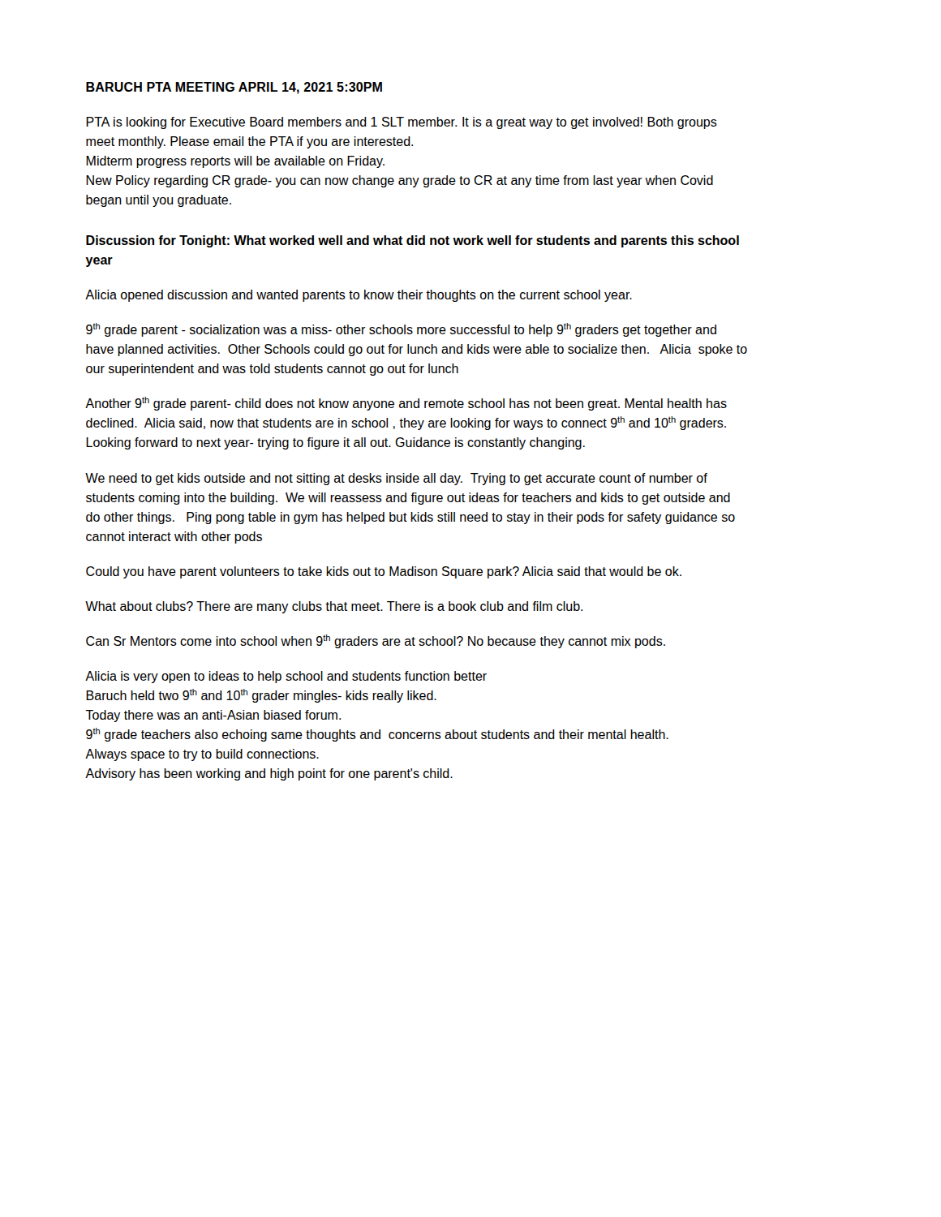BARUCH PTA MEETING APRIL 14, 2021 5:30PM
PTA is looking for Executive Board members and 1 SLT member. It is a great way to get involved! Both groups meet monthly. Please email the PTA if you are interested.
Midterm progress reports will be available on Friday.
New Policy regarding CR grade- you can now change any grade to CR at any time from last year when Covid began until you graduate.
Discussion for Tonight: What worked well and what did not work well for students and parents this school year
Alicia opened discussion and wanted parents to know their thoughts on the current school year.
9th grade parent - socialization was a miss- other schools more successful to help 9th graders get together and have planned activities. Other Schools could go out for lunch and kids were able to socialize then. Alicia spoke to our superintendent and was told students cannot go out for lunch
Another 9th grade parent- child does not know anyone and remote school has not been great. Mental health has declined. Alicia said, now that students are in school , they are looking for ways to connect 9th and 10th graders. Looking forward to next year- trying to figure it all out. Guidance is constantly changing.
We need to get kids outside and not sitting at desks inside all day. Trying to get accurate count of number of students coming into the building. We will reassess and figure out ideas for teachers and kids to get outside and do other things. Ping pong table in gym has helped but kids still need to stay in their pods for safety guidance so cannot interact with other pods
Could you have parent volunteers to take kids out to Madison Square park? Alicia said that would be ok.
What about clubs? There are many clubs that meet. There is a book club and film club.
Can Sr Mentors come into school when 9th graders are at school? No because they cannot mix pods.
Alicia is very open to ideas to help school and students function better
Baruch held two 9th and 10th grader mingles- kids really liked.
Today there was an anti-Asian biased forum.
9th grade teachers also echoing same thoughts and concerns about students and their mental health.
Always space to try to build connections.
Advisory has been working and high point for one parent's child.